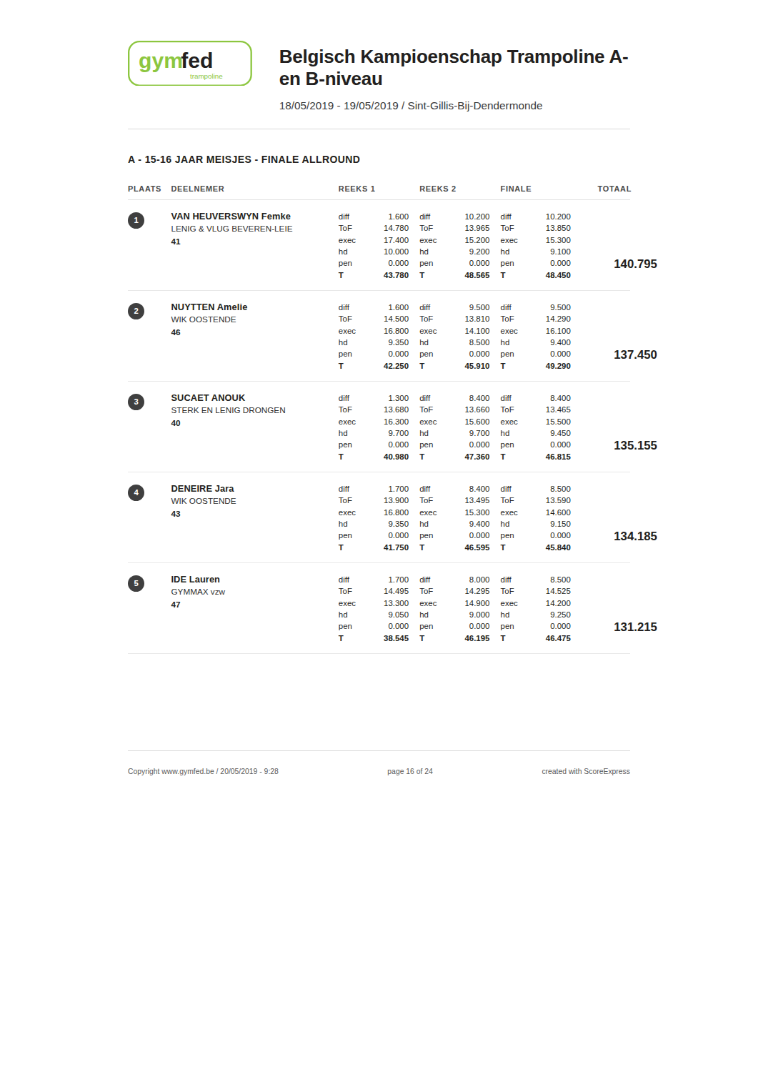gym fed trampoline
Belgisch Kampioenschap Trampoline A- en B-niveau
18/05/2019 - 19/05/2019 / Sint-Gillis-Bij-Dendermonde
A - 15-16 JAAR MEISJES - FINALE ALLROUND
PLAATS
DEELNEMER
REEKS 1
REEKS 2
FINALE
TOTAAL
1
VAN HEUVERSWYN Femke
LENIG & VLUG BEVEREN-LEIE
41
diff 1.600
ToF 14.780
exec 17.400
hd 10.000
pen 0.000
T 43.780
diff 10.200
ToF 13.965
exec 15.200
hd 9.200
pen 0.000
T 48.565
diff 10.200
ToF 13.850
exec 15.300
hd 9.100
pen 0.000
T 48.450
140.795
2
NUYTTEN Amelie
WIK OOSTENDE
46
diff 1.600
ToF 14.500
exec 16.800
hd 9.350
pen 0.000
T 42.250
diff 9.500
ToF 13.810
exec 14.100
hd 8.500
pen 0.000
T 45.910
diff 9.500
ToF 14.290
exec 16.100
hd 9.400
pen 0.000
T 49.290
137.450
3
SUCAET ANOUK
STERK EN LENIG DRONGEN
40
diff 1.300
ToF 13.680
exec 16.300
hd 9.700
pen 0.000
T 40.980
diff 8.400
ToF 13.660
exec 15.600
hd 9.700
pen 0.000
T 47.360
diff 8.400
ToF 13.465
exec 15.500
hd 9.450
pen 0.000
T 46.815
135.155
4
DENEIRE Jara
WIK OOSTENDE
43
diff 1.700
ToF 13.900
exec 16.800
hd 9.350
pen 0.000
T 41.750
diff 8.400
ToF 13.495
exec 15.300
hd 9.400
pen 0.000
T 46.595
diff 8.500
ToF 13.590
exec 14.600
hd 9.150
pen 0.000
T 45.840
134.185
5
IDE Lauren
GYMMAX vzw
47
diff 1.700
ToF 14.495
exec 13.300
hd 9.050
pen 0.000
T 38.545
diff 8.000
ToF 14.295
exec 14.900
hd 9.000
pen 0.000
T 46.195
diff 8.500
ToF 14.525
exec 14.200
hd 9.250
pen 0.000
T 46.475
131.215
Copyright www.gymfed.be / 20/05/2019 - 9:28
page 16 of 24
created with ScoreExpress